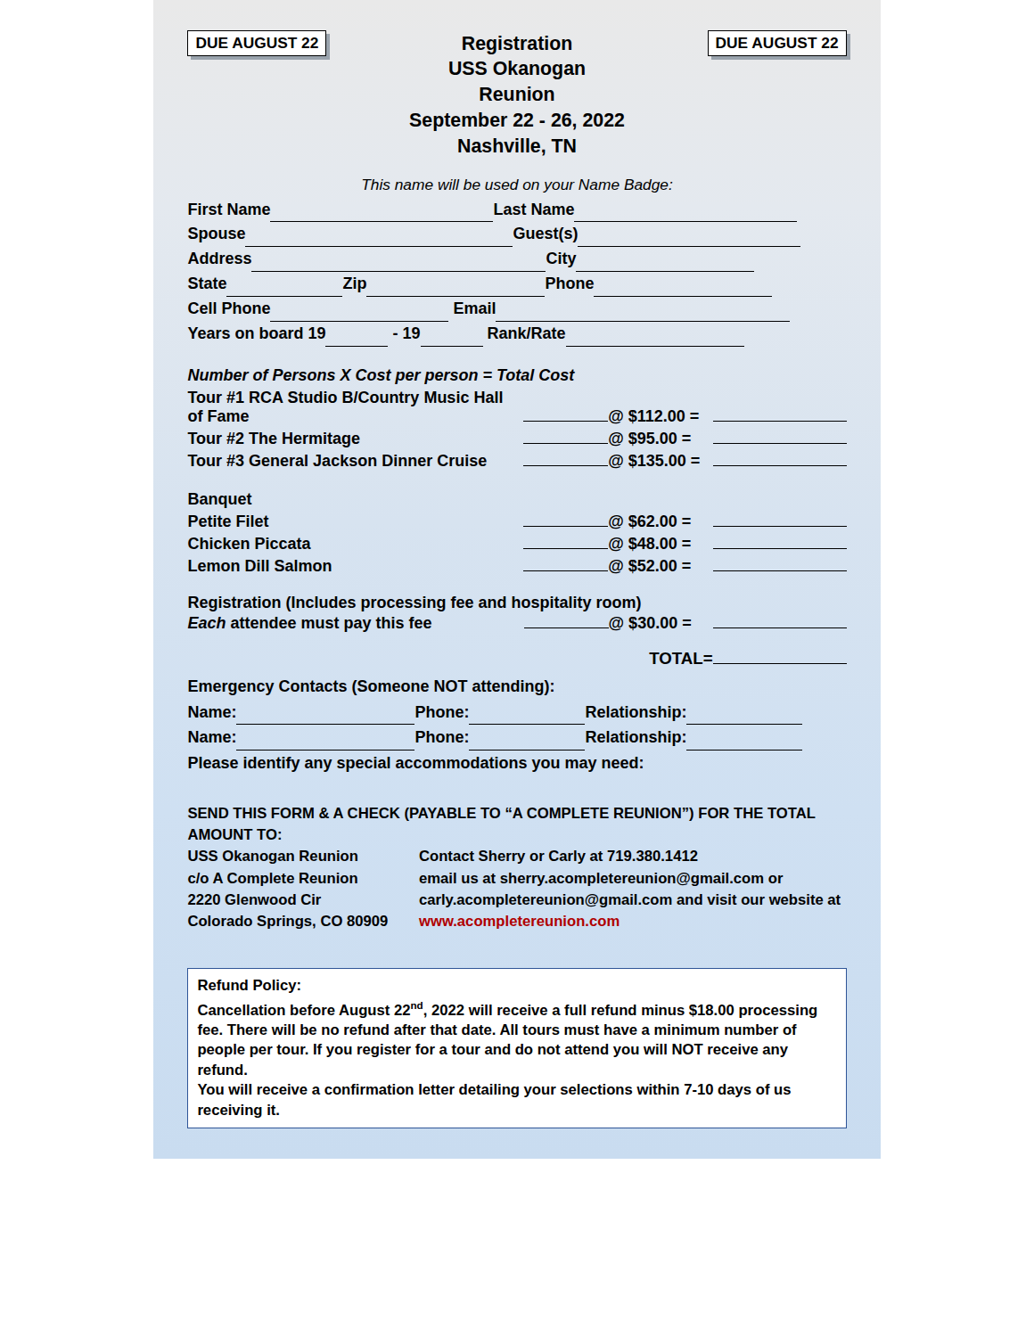DUE AUGUST 22
DUE AUGUST 22
Registration
USS Okanogan
Reunion
September 22 - 26, 2022
Nashville, TN
This name will be used on your Name Badge:
First Name Last Name
Spouse Guest(s)
Address City
State Zip Phone
Cell Phone Email
Years on board 19 - 19 Rank/Rate
Number of Persons X Cost per person = Total Cost
| Tour #1 RCA Studio B/Country Music Hall of Fame | | @ $112.00 = | |
| Tour #2 The Hermitage | | @ $95.00 = | |
| Tour #3 General Jackson Dinner Cruise | | @ $135.00 = | |
| Banquet | | | |
| Petite Filet | | @ $62.00 = | |
| Chicken Piccata | | @ $48.00 = | |
| Lemon Dill Salmon | | @ $52.00 = | |
Registration (Includes processing fee and hospitality room)
| Each attendee must pay this fee | | @ $30.00 = | |
TOTAL=
Emergency Contacts (Someone NOT attending):
Name: Phone: Relationship:
Name: Phone: Relationship:
Please identify any special accommodations you may need:
SEND THIS FORM & A CHECK (PAYABLE TO “A COMPLETE REUNION”) FOR THE TOTAL AMOUNT TO:
USS Okanogan Reunion
Contact Sherry or Carly at 719.380.1412
c/o A Complete Reunion
email us at sherry.acompletereunion@gmail.com or
2220 Glenwood Cir
carly.acompletereunion@gmail.com and visit our website at
Colorado Springs, CO 80909
www.acompletereunion.com
Refund Policy:
Cancellation before August 22nd, 2022 will receive a full refund minus $18.00 processing fee. There will be no refund after that date. All tours must have a minimum number of people per tour. If you register for a tour and do not attend you will NOT receive any refund.
You will receive a confirmation letter detailing your selections within 7-10 days of us receiving it.